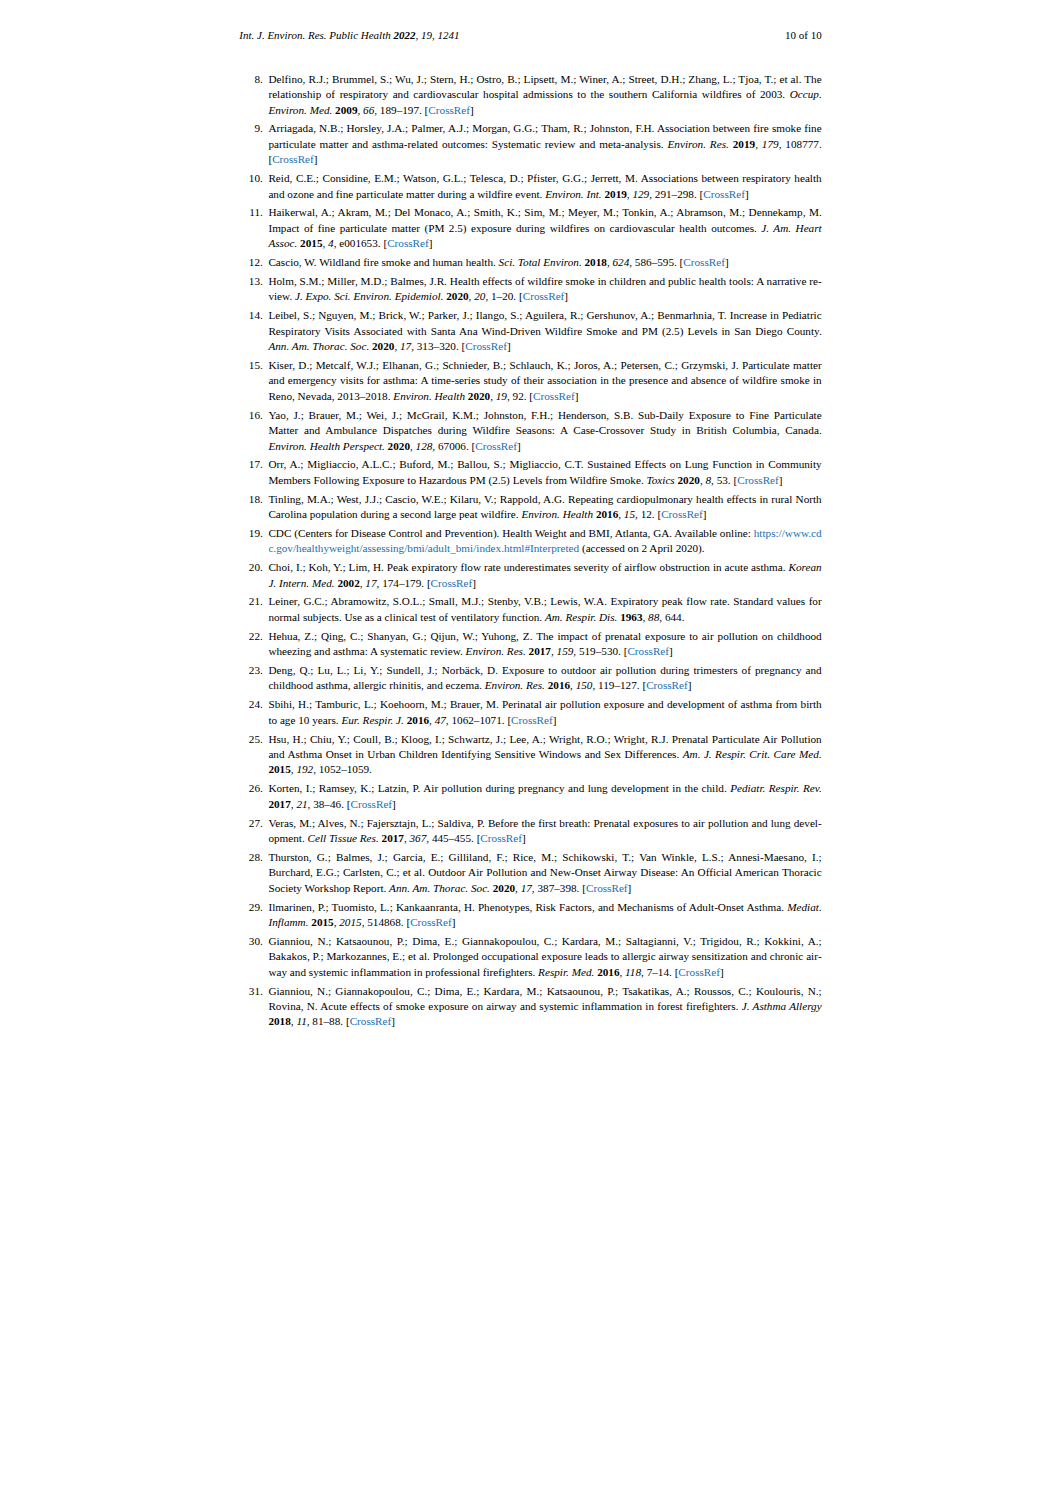Int. J. Environ. Res. Public Health 2022, 19, 1241
10 of 10
Delfino, R.J.; Brummel, S.; Wu, J.; Stern, H.; Ostro, B.; Lipsett, M.; Winer, A.; Street, D.H.; Zhang, L.; Tjoa, T.; et al. The relationship of respiratory and cardiovascular hospital admissions to the southern California wildfires of 2003. Occup. Environ. Med. 2009, 66, 189–197. [CrossRef]
Arriagada, N.B.; Horsley, J.A.; Palmer, A.J.; Morgan, G.G.; Tham, R.; Johnston, F.H. Association between fire smoke fine particulate matter and asthma-related outcomes: Systematic review and meta-analysis. Environ. Res. 2019, 179, 108777. [CrossRef]
Reid, C.E.; Considine, E.M.; Watson, G.L.; Telesca, D.; Pfister, G.G.; Jerrett, M. Associations between respiratory health and ozone and fine particulate matter during a wildfire event. Environ. Int. 2019, 129, 291–298. [CrossRef]
Haikerwal, A.; Akram, M.; Del Monaco, A.; Smith, K.; Sim, M.; Meyer, M.; Tonkin, A.; Abramson, M.; Dennekamp, M. Impact of fine particulate matter (PM 2.5) exposure during wildfires on cardiovascular health outcomes. J. Am. Heart Assoc. 2015, 4, e001653. [CrossRef]
Cascio, W. Wildland fire smoke and human health. Sci. Total Environ. 2018, 624, 586–595. [CrossRef]
Holm, S.M.; Miller, M.D.; Balmes, J.R. Health effects of wildfire smoke in children and public health tools: A narrative review. J. Expo. Sci. Environ. Epidemiol. 2020, 20, 1–20. [CrossRef]
Leibel, S.; Nguyen, M.; Brick, W.; Parker, J.; Ilango, S.; Aguilera, R.; Gershunov, A.; Benmarhnia, T. Increase in Pediatric Respiratory Visits Associated with Santa Ana Wind-Driven Wildfire Smoke and PM (2.5) Levels in San Diego County. Ann. Am. Thorac. Soc. 2020, 17, 313–320. [CrossRef]
Kiser, D.; Metcalf, W.J.; Elhanan, G.; Schnieder, B.; Schlauch, K.; Joros, A.; Petersen, C.; Grzymski, J. Particulate matter and emergency visits for asthma: A time-series study of their association in the presence and absence of wildfire smoke in Reno, Nevada, 2013–2018. Environ. Health 2020, 19, 92. [CrossRef]
Yao, J.; Brauer, M.; Wei, J.; McGrail, K.M.; Johnston, F.H.; Henderson, S.B. Sub-Daily Exposure to Fine Particulate Matter and Ambulance Dispatches during Wildfire Seasons: A Case-Crossover Study in British Columbia, Canada. Environ. Health Perspect. 2020, 128, 67006. [CrossRef]
Orr, A.; Migliaccio, A.L.C.; Buford, M.; Ballou, S.; Migliaccio, C.T. Sustained Effects on Lung Function in Community Members Following Exposure to Hazardous PM (2.5) Levels from Wildfire Smoke. Toxics 2020, 8, 53. [CrossRef]
Tinling, M.A.; West, J.J.; Cascio, W.E.; Kilaru, V.; Rappold, A.G. Repeating cardiopulmonary health effects in rural North Carolina population during a second large peat wildfire. Environ. Health 2016, 15, 12. [CrossRef]
CDC (Centers for Disease Control and Prevention). Health Weight and BMI, Atlanta, GA. Available online: https://www.cdc.gov/healthyweight/assessing/bmi/adult_bmi/index.html#Interpreted (accessed on 2 April 2020).
Choi, I.; Koh, Y.; Lim, H. Peak expiratory flow rate underestimates severity of airflow obstruction in acute asthma. Korean J. Intern. Med. 2002, 17, 174–179. [CrossRef]
Leiner, G.C.; Abramowitz, S.O.L.; Small, M.J.; Stenby, V.B.; Lewis, W.A. Expiratory peak flow rate. Standard values for normal subjects. Use as a clinical test of ventilatory function. Am. Respir. Dis. 1963, 88, 644.
Hehua, Z.; Qing, C.; Shanyan, G.; Qijun, W.; Yuhong, Z. The impact of prenatal exposure to air pollution on childhood wheezing and asthma: A systematic review. Environ. Res. 2017, 159, 519–530. [CrossRef]
Deng, Q.; Lu, L.; Li, Y.; Sundell, J.; Norbäck, D. Exposure to outdoor air pollution during trimesters of pregnancy and childhood asthma, allergic rhinitis, and eczema. Environ. Res. 2016, 150, 119–127. [CrossRef]
Sbihi, H.; Tamburic, L.; Koehoorn, M.; Brauer, M. Perinatal air pollution exposure and development of asthma from birth to age 10 years. Eur. Respir. J. 2016, 47, 1062–1071. [CrossRef]
Hsu, H.; Chiu, Y.; Coull, B.; Kloog, I.; Schwartz, J.; Lee, A.; Wright, R.O.; Wright, R.J. Prenatal Particulate Air Pollution and Asthma Onset in Urban Children Identifying Sensitive Windows and Sex Differences. Am. J. Respir. Crit. Care Med. 2015, 192, 1052–1059.
Korten, I.; Ramsey, K.; Latzin, P. Air pollution during pregnancy and lung development in the child. Pediatr. Respir. Rev. 2017, 21, 38–46. [CrossRef]
Veras, M.; Alves, N.; Fajersztajn, L.; Saldiva, P. Before the first breath: Prenatal exposures to air pollution and lung development. Cell Tissue Res. 2017, 367, 445–455. [CrossRef]
Thurston, G.; Balmes, J.; Garcia, E.; Gilliland, F.; Rice, M.; Schikowski, T.; Van Winkle, L.S.; Annesi-Maesano, I.; Burchard, E.G.; Carlsten, C.; et al. Outdoor Air Pollution and New-Onset Airway Disease: An Official American Thoracic Society Workshop Report. Ann. Am. Thorac. Soc. 2020, 17, 387–398. [CrossRef]
Ilmarinen, P.; Tuomisto, L.; Kankaanranta, H. Phenotypes, Risk Factors, and Mechanisms of Adult-Onset Asthma. Mediat. Inflamm. 2015, 2015, 514868. [CrossRef]
Gianniou, N.; Katsaounou, P.; Dima, E.; Giannakopoulou, C.; Kardara, M.; Saltagianni, V.; Trigidou, R.; Kokkini, A.; Bakakos, P.; Markozannes, E.; et al. Prolonged occupational exposure leads to allergic airway sensitization and chronic airway and systemic inflammation in professional firefighters. Respir. Med. 2016, 118, 7–14. [CrossRef]
Gianniou, N.; Giannakopoulou, C.; Dima, E.; Kardara, M.; Katsaounou, P.; Tsakatikas, A.; Roussos, C.; Koulouris, N.; Rovina, N. Acute effects of smoke exposure on airway and systemic inflammation in forest firefighters. J. Asthma Allergy 2018, 11, 81–88. [CrossRef]